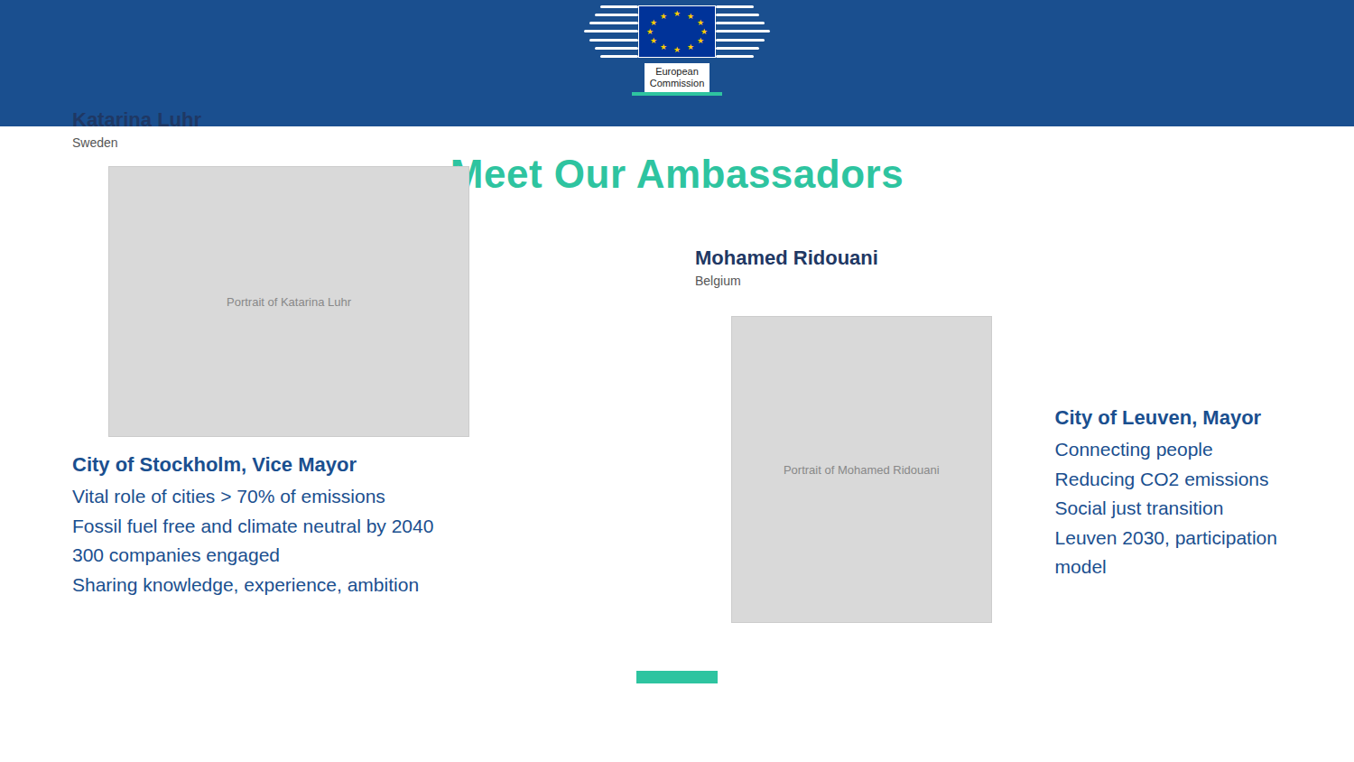★ ★ ★ ★ ★ ★ ★ ★ ★ ★ ★ ★
European
Commission
Meet Our Ambassadors
Katarina Luhr
Sweden
Portrait of Katarina Luhr
City of Stockholm, Vice Mayor
Vital role of cities > 70% of emissions
Fossil fuel free and climate neutral by 2040
300 companies engaged
Sharing knowledge, experience, ambition
Mohamed Ridouani
Belgium
Portrait of Mohamed Ridouani
City of Leuven, Mayor
Connecting people
Reducing CO2 emissions
Social just transition
Leuven 2030, participation model